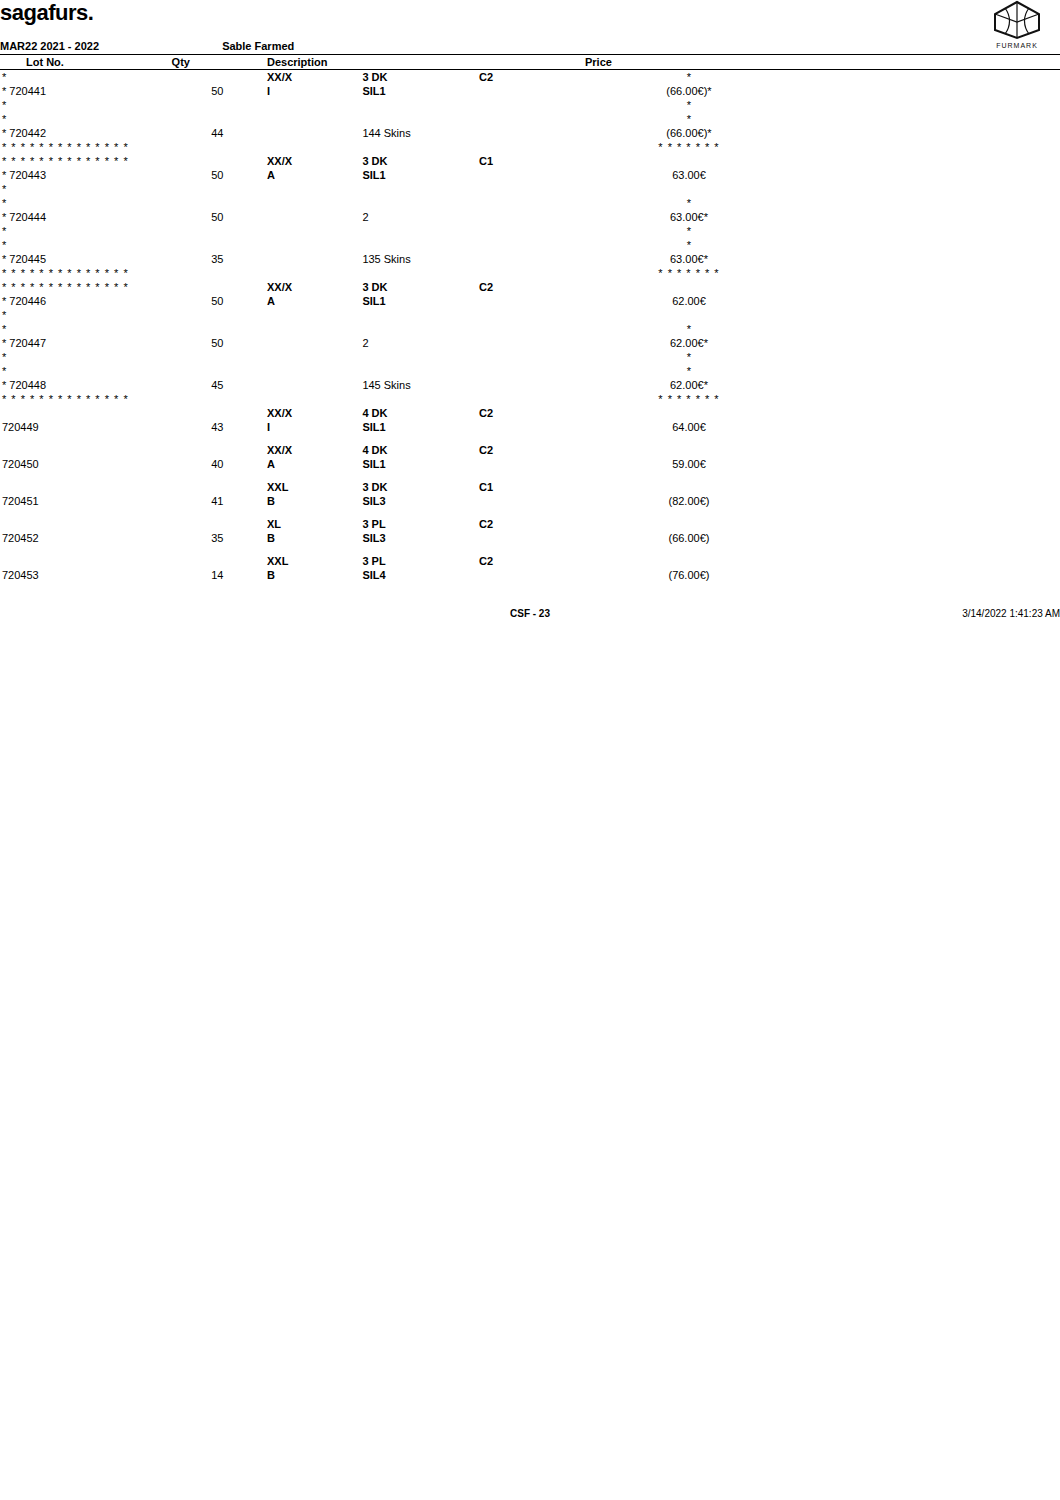FURMARK
sagafurs.
MAR22 2021 - 2022 Sable Farmed
| Lot No. | Qty | Description | Price | |
| --- | --- | --- | --- | --- |
| * | | XX/X | 3 DK | C2 | * | |
| * 720441 | 50 | I | SIL1 | | (66.00€)* | |
| * | | | | | * | |
| * | | | | | * | |
| * 720442 | 44 | | 144 Skins | (66.00€)* | |
| * * * * * * * * * * * * * * | | | | | * * * * * * * | |
| * * * * * * * * * * * * * * | | XX/X | 3 DK | C1 | | |
| * 720443 | 50 | A | SIL1 | | 63.00€ | |
| * | | | | | | |
| * | | | | | * | |
| * 720444 | 50 | | 2 | | 63.00€* | |
| * | | | | | * | |
| * | | | | | * | |
| * 720445 | 35 | | 135 Skins | 63.00€* | |
| * * * * * * * * * * * * * * | | | | | * * * * * * * | |
| * * * * * * * * * * * * * * | | XX/X | 3 DK | C2 | | |
| * 720446 | 50 | A | SIL1 | | 62.00€ | |
| * | | | | | | |
| * | | | | | * | |
| * 720447 | 50 | | 2 | | 62.00€* | |
| * | | | | | * | |
| * | | | | | * | |
| * 720448 | 45 | | 145 Skins | 62.00€* | |
| * * * * * * * * * * * * * * | | | | | * * * * * * * | |
| | | XX/X | 4 DK | C2 | | |
| 720449 | 43 | I | SIL1 | | 64.00€ | |
| | | XX/X | 4 DK | C2 | | |
| 720450 | 40 | A | SIL1 | | 59.00€ | |
| | | XXL | 3 DK | C1 | | |
| 720451 | 41 | B | SIL3 | | (82.00€) | |
| | | XL | 3 PL | C2 | | |
| 720452 | 35 | B | SIL3 | | (66.00€) | |
| | | XXL | 3 PL | C2 | | |
| 720453 | 14 | B | SIL4 | | (76.00€) | |
CSF - 23
3/14/2022 1:41:23 AM